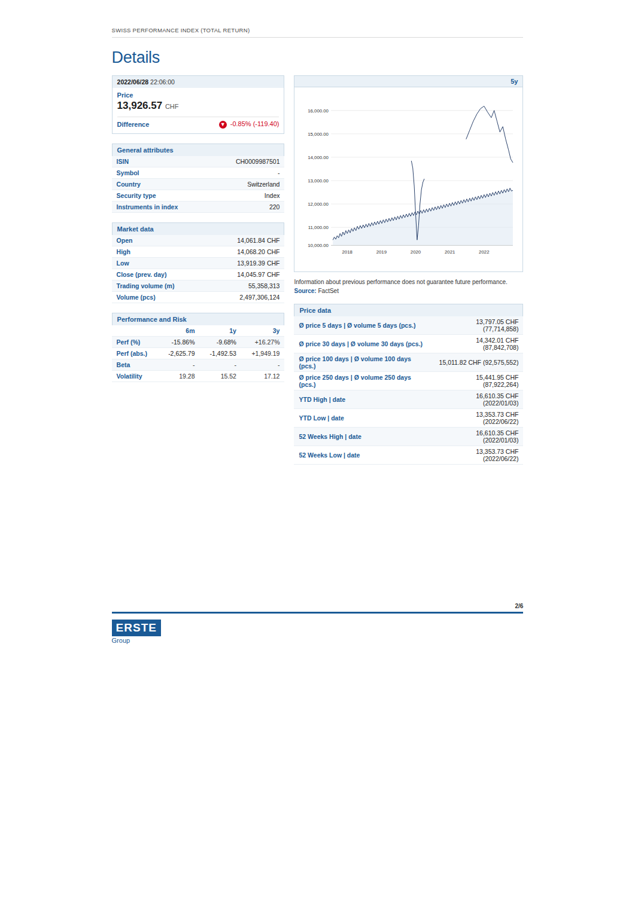SWISS PERFORMANCE INDEX (TOTAL RETURN)
Details
2022/06/28 22:06:00
Price
13,926.57 CHF
Difference ▼-0.85% (-119.40)
General attributes
| ISIN | CH0009987501 |
| Symbol | - |
| Country | Switzerland |
| Security type | Index |
| Instruments in index | 220 |
Market data
| Open | 14,061.84 CHF |
| High | 14,068.20 CHF |
| Low | 13,919.39 CHF |
| Close (prev. day) | 14,045.97 CHF |
| Trading volume (m) | 55,358,313 |
| Volume (pcs) | 2,497,306,124 |
Performance and Risk
| | 6m | 1y | 3y |
| --- | --- | --- | --- |
| Perf (%) | -15.86% | -9.68% | +16.27% |
| Perf (abs.) | -2,625.79 | -1,492.53 | +1,949.19 |
| Beta | - | - | - |
| Volatility | 19.28 | 15.52 | 17.12 |
5y
16,000.00 15,000.00 14,000.00 13,000.00 12,000.00 11,000.00 10,000.00 2018 2019 2020 2021 2022
Information about previous performance does not guarantee future performance.
Source: FactSet
Price data
| Ø price 5 days / Ø volume 5 days (pcs.) | 13,797.05 CHF (77,714,858) |
| Ø price 30 days / Ø volume 30 days (pcs.) | 14,342.01 CHF (87,842,708) |
| Ø price 100 days / Ø volume 100 days (pcs.) | 15,011.82 CHF (92,575,552) |
| Ø price 250 days / Ø volume 250 days (pcs.) | 15,441.95 CHF (87,922,264) |
| YTD High / date | 16,610.35 CHF (2022/01/03) |
| YTD Low / date | 13,353.73 CHF (2022/06/22) |
| 52 Weeks High / date | 16,610.35 CHF (2022/01/03) |
| 52 Weeks Low / date | 13,353.73 CHF (2022/06/22) |
2/6
ERSTE
Group